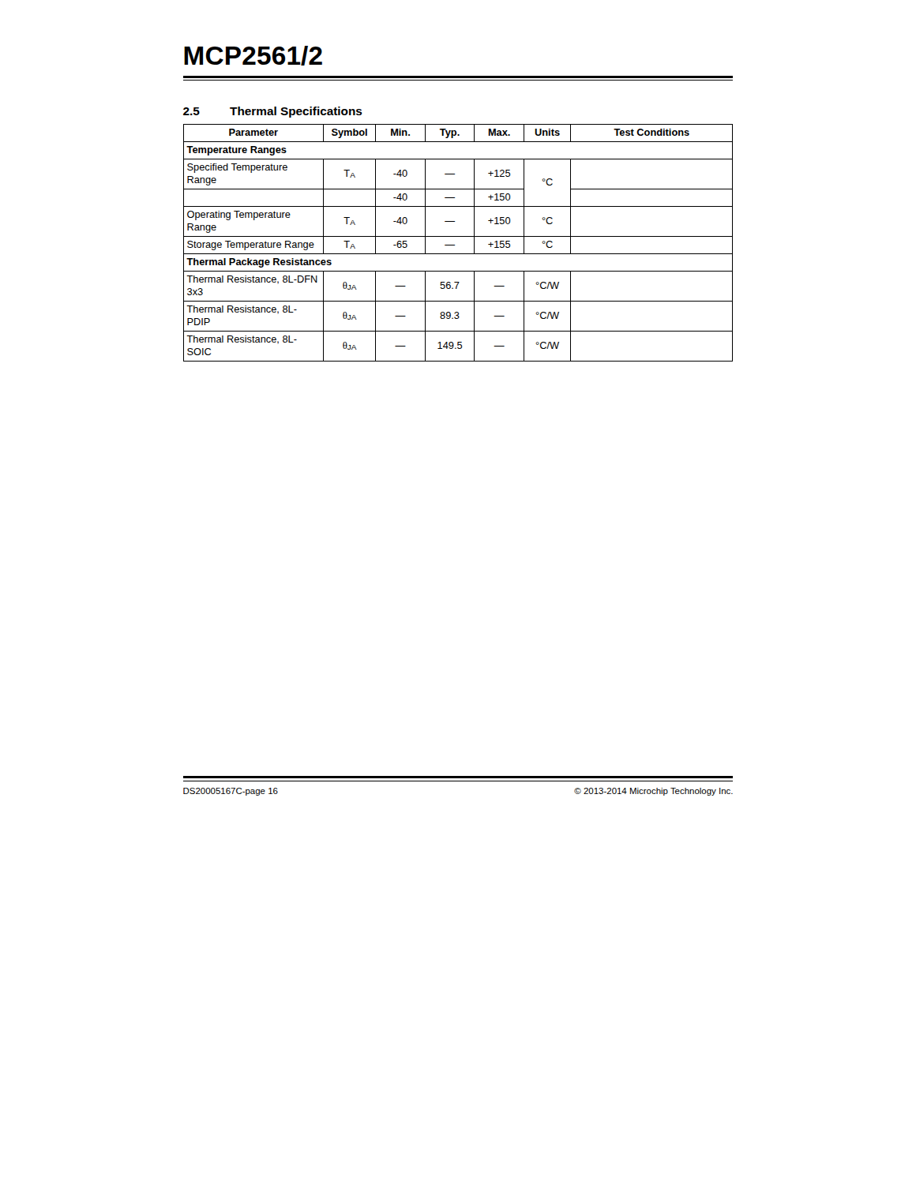MCP2561/2
2.5 Thermal Specifications
| Parameter | Symbol | Min. | Typ. | Max. | Units | Test Conditions |
| --- | --- | --- | --- | --- | --- | --- |
| Temperature Ranges |
| Specified Temperature Range | T A | -40 | — | +125 | °C | |
| | | -40 | — | +150 | |
| Operating Temperature Range | T A | -40 | — | +150 | °C | |
| Storage Temperature Range | T A | -65 | — | +155 | °C | |
| Thermal Package Resistances |
| Thermal Resistance, 8L-DFN 3x3 | θ JA | — | 56.7 | — | °C/W | |
| Thermal Resistance, 8L-PDIP | θ JA | — | 89.3 | — | °C/W | |
| Thermal Resistance, 8L-SOIC | θ JA | — | 149.5 | — | °C/W | |
DS20005167C-page 16 © 2013-2014 Microchip Technology Inc.